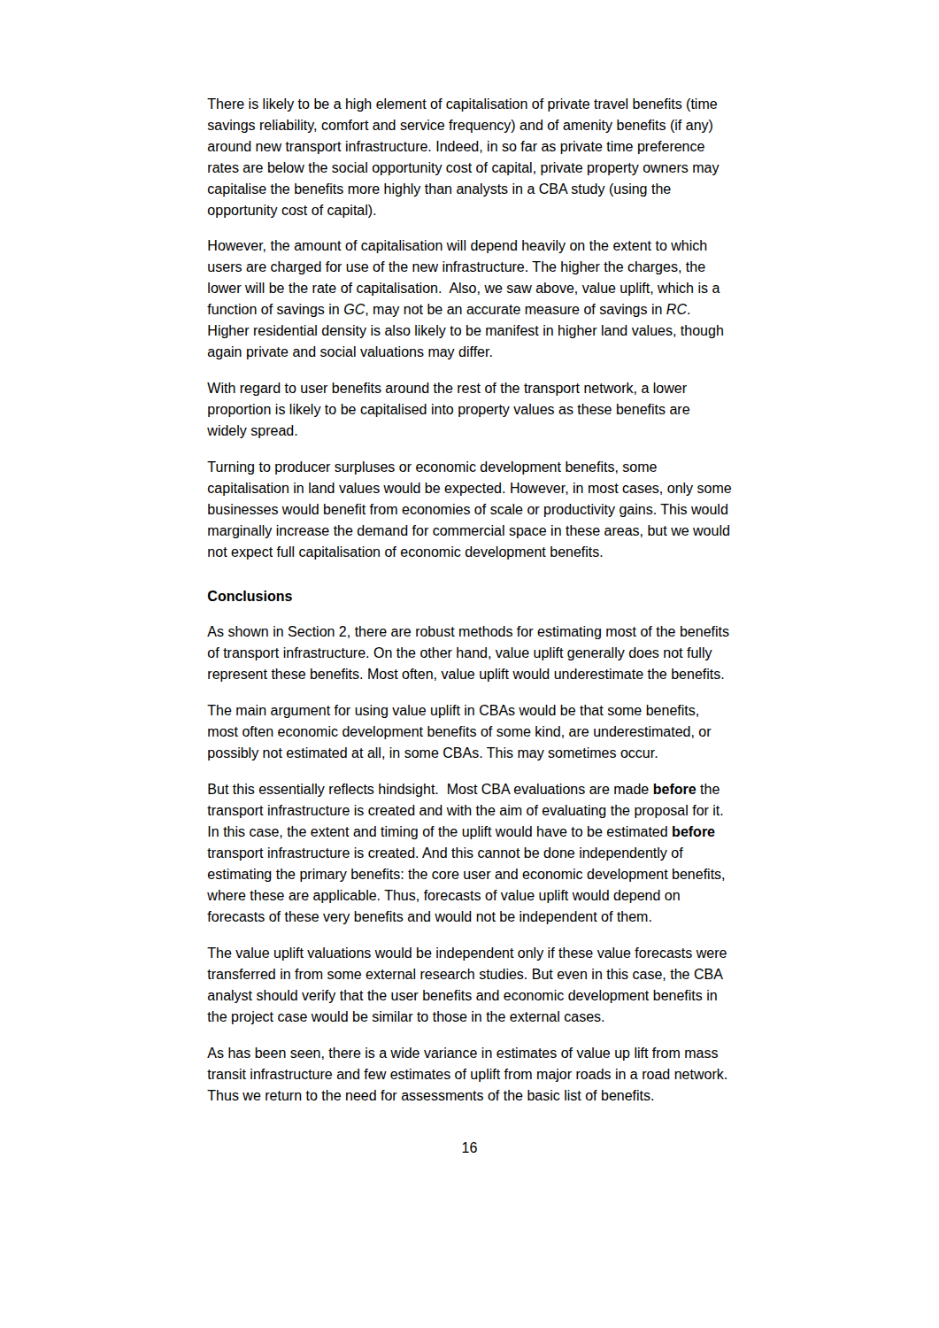There is likely to be a high element of capitalisation of private travel benefits (time savings reliability, comfort and service frequency) and of amenity benefits (if any) around new transport infrastructure. Indeed, in so far as private time preference rates are below the social opportunity cost of capital, private property owners may capitalise the benefits more highly than analysts in a CBA study (using the opportunity cost of capital).
However, the amount of capitalisation will depend heavily on the extent to which users are charged for use of the new infrastructure. The higher the charges, the lower will be the rate of capitalisation. Also, we saw above, value uplift, which is a function of savings in GC, may not be an accurate measure of savings in RC. Higher residential density is also likely to be manifest in higher land values, though again private and social valuations may differ.
With regard to user benefits around the rest of the transport network, a lower proportion is likely to be capitalised into property values as these benefits are widely spread.
Turning to producer surpluses or economic development benefits, some capitalisation in land values would be expected. However, in most cases, only some businesses would benefit from economies of scale or productivity gains. This would marginally increase the demand for commercial space in these areas, but we would not expect full capitalisation of economic development benefits.
Conclusions
As shown in Section 2, there are robust methods for estimating most of the benefits of transport infrastructure. On the other hand, value uplift generally does not fully represent these benefits. Most often, value uplift would underestimate the benefits.
The main argument for using value uplift in CBAs would be that some benefits, most often economic development benefits of some kind, are underestimated, or possibly not estimated at all, in some CBAs. This may sometimes occur.
But this essentially reflects hindsight. Most CBA evaluations are made before the transport infrastructure is created and with the aim of evaluating the proposal for it. In this case, the extent and timing of the uplift would have to be estimated before transport infrastructure is created. And this cannot be done independently of estimating the primary benefits: the core user and economic development benefits, where these are applicable. Thus, forecasts of value uplift would depend on forecasts of these very benefits and would not be independent of them.
The value uplift valuations would be independent only if these value forecasts were transferred in from some external research studies. But even in this case, the CBA analyst should verify that the user benefits and economic development benefits in the project case would be similar to those in the external cases.
As has been seen, there is a wide variance in estimates of value up lift from mass transit infrastructure and few estimates of uplift from major roads in a road network. Thus we return to the need for assessments of the basic list of benefits.
16